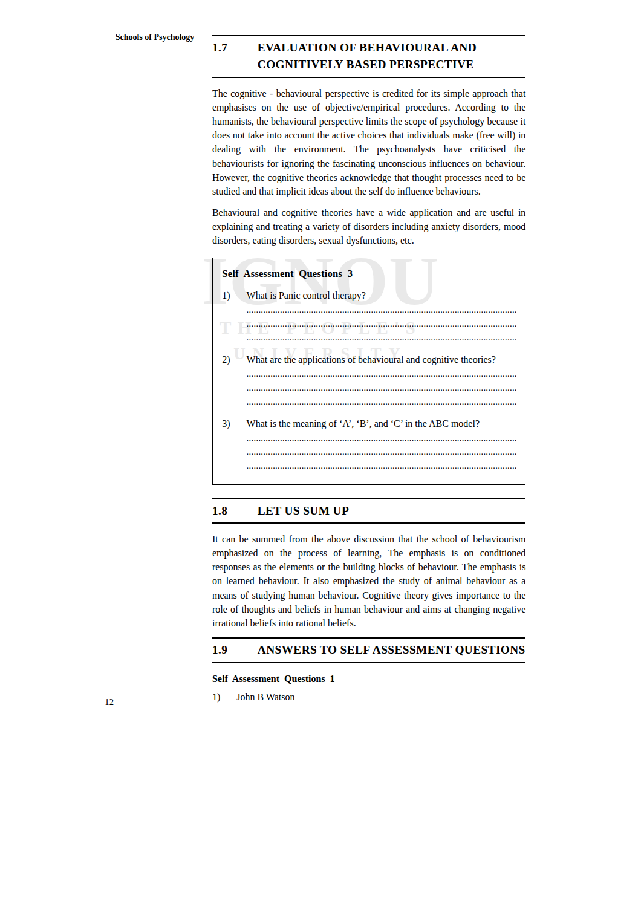IGNOU
THE PEOPLE'S
UNIVERSITY
Schools of Psychology
1.7
Evaluation of Behavioural and Cognitively Based Perspective
The cognitive - behavioural perspective is credited for its simple approach that emphasises on the use of objective/empirical procedures. According to the humanists, the behavioural perspective limits the scope of psychology because it does not take into account the active choices that individuals make (free will) in dealing with the environment. The psychoanalysts have criticised the behaviourists for ignoring the fascinating unconscious influences on behaviour. However, the cognitive theories acknowledge that thought processes need to be studied and that implicit ideas about the self do influence behaviours.
Behavioural and cognitive theories have a wide application and are useful in explaining and treating a variety of disorders including anxiety disorders, mood disorders, eating disorders, sexual dysfunctions, etc.
Self Assessment Questions 3
1)
What is Panic control therapy?
.................................................................................................................
.................................................................................................................
.................................................................................................................
2)
What are the applications of behavioural and cognitive theories?
.................................................................................................................
.................................................................................................................
.................................................................................................................
3)
What is the meaning of ‘A’, ‘B’, and ‘C’ in the ABC model?
.................................................................................................................
.................................................................................................................
.................................................................................................................
1.8
Let us sum up
It can be summed from the above discussion that the school of behaviourism emphasized on the process of learning, The emphasis is on conditioned responses as the elements or the building blocks of behaviour. The emphasis is on learned behaviour. It also emphasized the study of animal behaviour as a means of studying human behaviour. Cognitive theory gives importance to the role of thoughts and beliefs in human behaviour and aims at changing negative irrational beliefs into rational beliefs.
1.9
Answers to Self Assessment Questions
Self Assessment Questions 1
1)
John B Watson
12